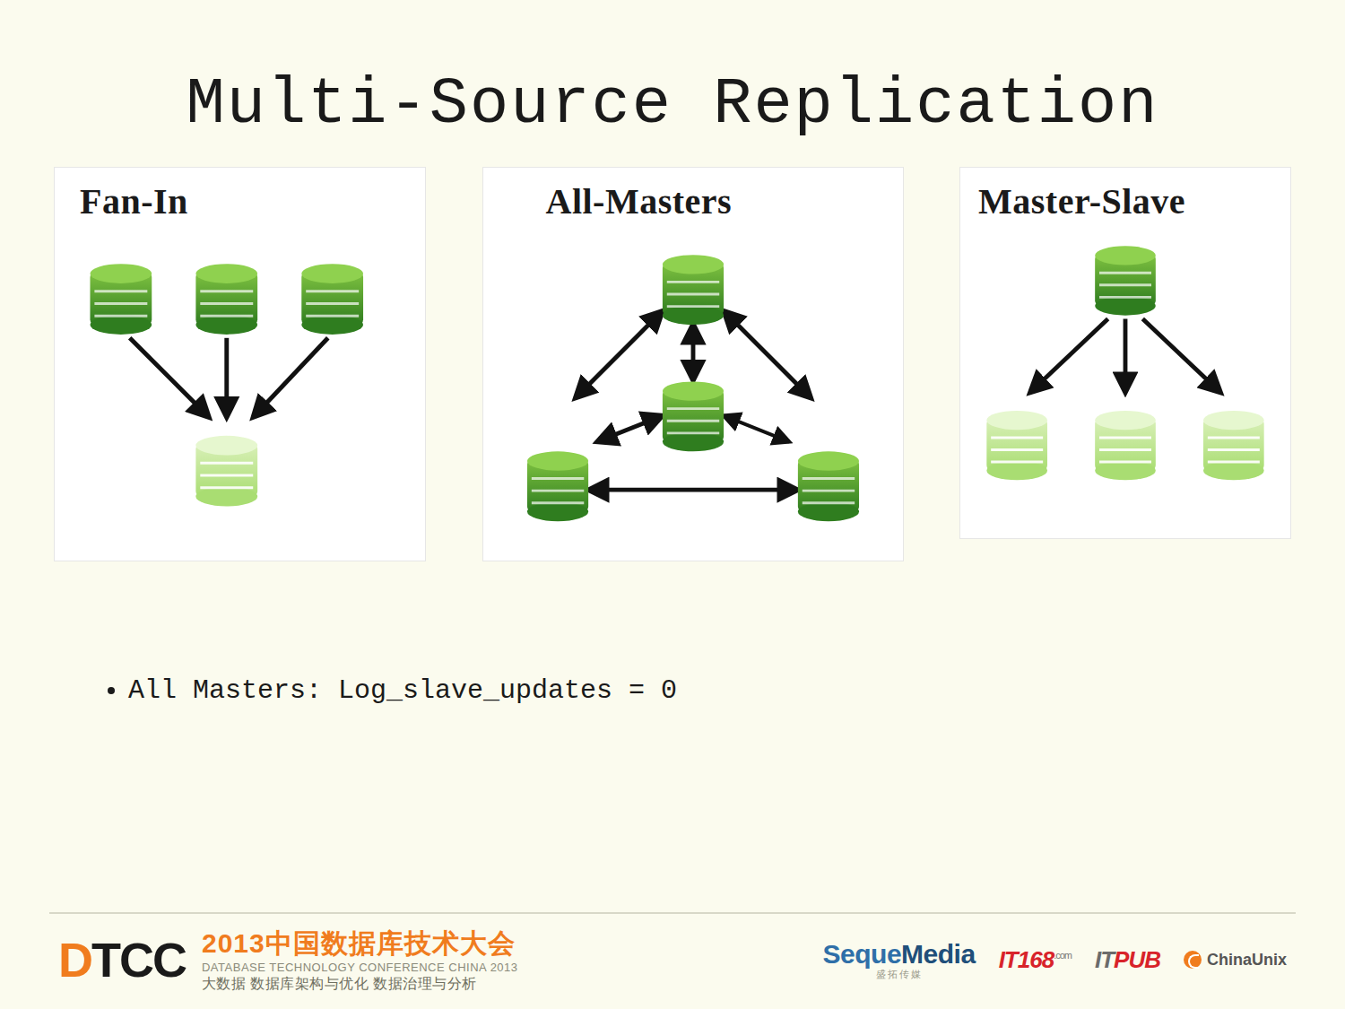Multi-Source Replication
Fan-In
All-Masters
Master-Slave
All Masters: Log_slave_updates = 0
DTCC
2013中国数据库技术大会
DATABASE TECHNOLOGY CONFERENCE CHINA 2013
大数据 数据库架构与优化 数据治理与分析
SequeMedia
盛拓传媒
IT168.com
ITPUB
ChinaUnix